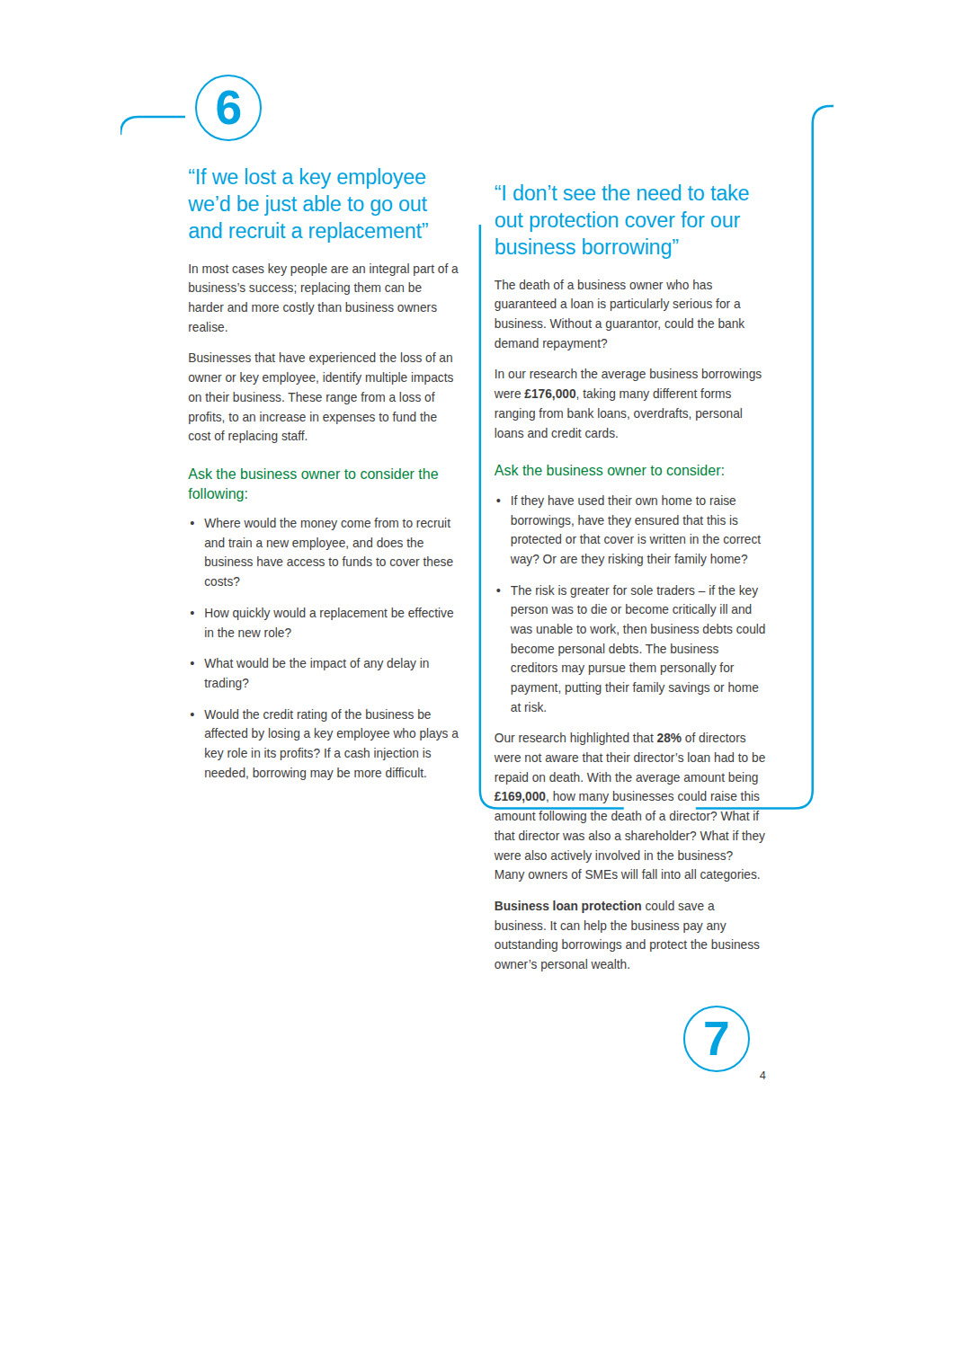6
“If we lost a key employee we’d be just able to go out and recruit a replacement”
In most cases key people are an integral part of a business’s success; replacing them can be harder and more costly than business owners realise.
Businesses that have experienced the loss of an owner or key employee, identify multiple impacts on their business. These range from a loss of profits, to an increase in expenses to fund the cost of replacing staff.
Ask the business owner to consider the following:
Where would the money come from to recruit and train a new employee, and does the business have access to funds to cover these costs?
How quickly would a replacement be effective in the new role?
What would be the impact of any delay in trading?
Would the credit rating of the business be affected by losing a key employee who plays a key role in its profits? If a cash injection is needed, borrowing may be more difficult.
“I don’t see the need to take out protection cover for our business borrowing”
The death of a business owner who has guaranteed a loan is particularly serious for a business. Without a guarantor, could the bank demand repayment?
In our research the average business borrowings were £176,000, taking many different forms ranging from bank loans, overdrafts, personal loans and credit cards.
Ask the business owner to consider:
If they have used their own home to raise borrowings, have they ensured that this is protected or that cover is written in the correct way? Or are they risking their family home?
The risk is greater for sole traders – if the key person was to die or become critically ill and was unable to work, then business debts could become personal debts. The business creditors may pursue them personally for payment, putting their family savings or home at risk.
Our research highlighted that 28% of directors were not aware that their director’s loan had to be repaid on death. With the average amount being £169,000, how many businesses could raise this amount following the death of a director? What if that director was also a shareholder? What if they were also actively involved in the business? Many owners of SMEs will fall into all categories.
Business loan protection could save a business. It can help the business pay any outstanding borrowings and protect the business owner’s personal wealth.
7
4